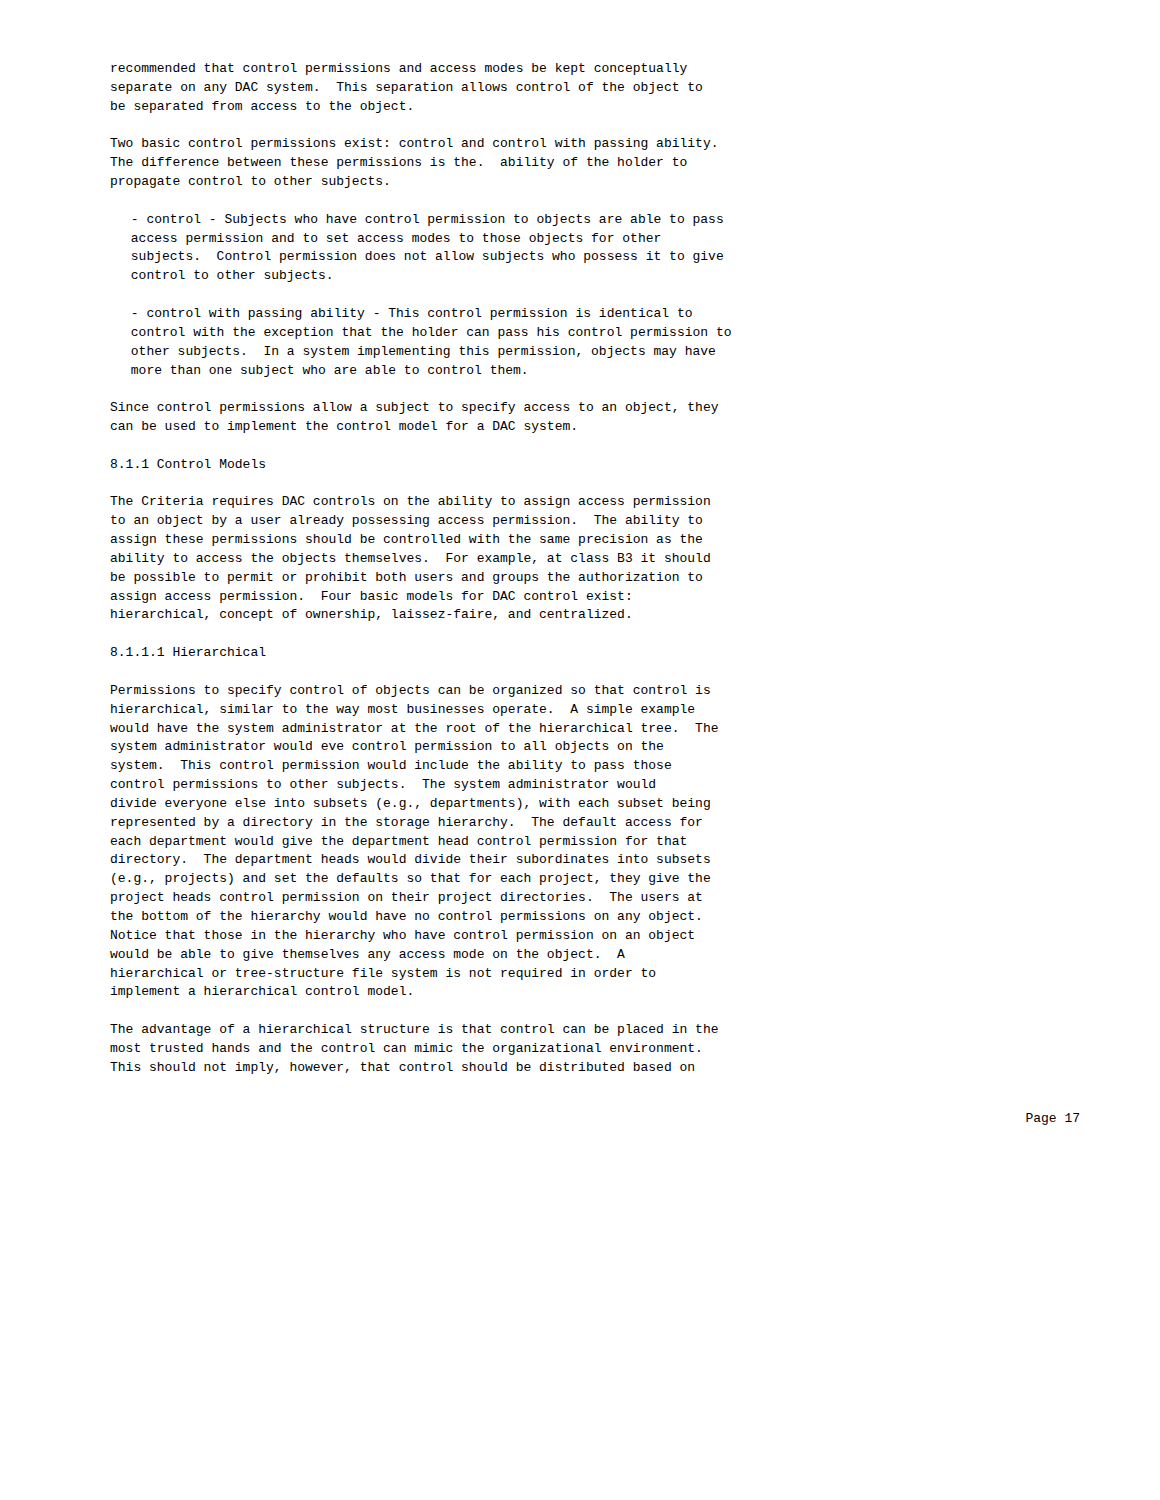recommended that control permissions and access modes be kept conceptually separate on any DAC system. This separation allows control of the object to be separated from access to the object.
Two basic control permissions exist: control and control with passing ability. The difference between these permissions is the. ability of the holder to propagate control to other subjects.
- control - Subjects who have control permission to objects are able to pass access permission and to set access modes to those objects for other subjects. Control permission does not allow subjects who possess it to give control to other subjects.
- control with passing ability - This control permission is identical to control with the exception that the holder can pass his control permission to other subjects. In a system implementing this permission, objects may have more than one subject who are able to control them.
Since control permissions allow a subject to specify access to an object, they can be used to implement the control model for a DAC system.
8.1.1 Control Models
The Criteria requires DAC controls on the ability to assign access permission to an object by a user already possessing access permission. The ability to assign these permissions should be controlled with the same precision as the ability to access the objects themselves. For example, at class B3 it should be possible to permit or prohibit both users and groups the authorization to assign access permission. Four basic models for DAC control exist: hierarchical, concept of ownership, laissez-faire, and centralized.
8.1.1.1 Hierarchical
Permissions to specify control of objects can be organized so that control is hierarchical, similar to the way most businesses operate. A simple example would have the system administrator at the root of the hierarchical tree. The system administrator would eve control permission to all objects on the system. This control permission would include the ability to pass those control permissions to other subjects. The system administrator would divide everyone else into subsets (e.g., departments), with each subset being represented by a directory in the storage hierarchy. The default access for each department would give the department head control permission for that directory. The department heads would divide their subordinates into subsets (e.g., projects) and set the defaults so that for each project, they give the project heads control permission on their project directories. The users at the bottom of the hierarchy would have no control permissions on any object. Notice that those in the hierarchy who have control permission on an object would be able to give themselves any access mode on the object. A hierarchical or tree-structure file system is not required in order to implement a hierarchical control model.
The advantage of a hierarchical structure is that control can be placed in the most trusted hands and the control can mimic the organizational environment. This should not imply, however, that control should be distributed based on
Page 17